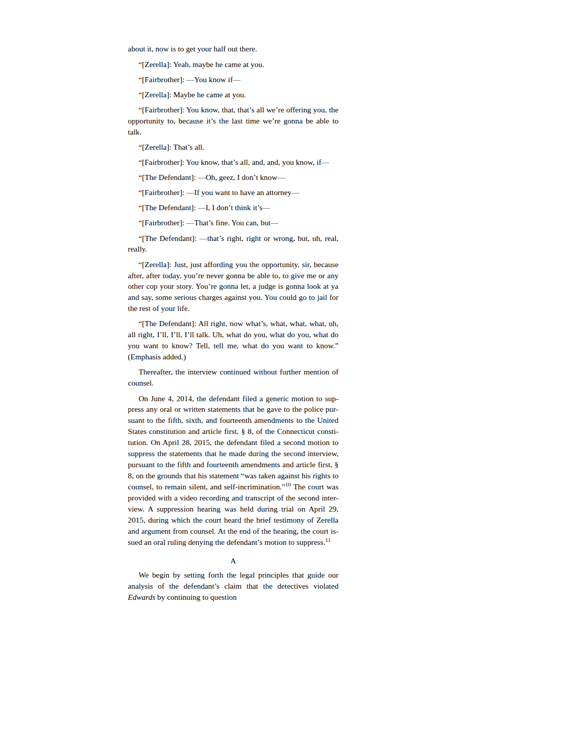about it, now is to get your half out there.
“[Zerella]: Yeah, maybe he came at you.
“[Fairbrother]: —You know if—
“[Zerella]: Maybe he came at you.
“[Fairbrother]: You know, that, that’s all we’re offering you, the opportunity to, because it’s the last time we’re gonna be able to talk.
“[Zerella]: That’s all.
“[Fairbrother]: You know, that’s all, and, and, you know, if—
“[The Defendant]: —Oh, geez, I don’t know—
“[Fairbrother]: —If you want to have an attorney—
“[The Defendant]: —I, I don’t think it’s—
“[Fairbrother]: —That’s fine. You can, but—
“[The Defendant]: —that’s right, right or wrong, but, uh, real, really.
“[Zerella]: Just, just affording you the opportunity, sir, because after, after today, you’re never gonna be able to, to give me or any other cop your story. You’re gonna let, a judge is gonna look at ya and say, some serious charges against you. You could go to jail for the rest of your life.
“[The Defendant]: All right, now what’s, what, what, what, uh, all right, I’ll, I’ll, I’ll talk. Uh, what do you, what do you, what do you want to know? Tell, tell me, what do you want to know.” (Emphasis added.)
Thereafter, the interview continued without further mention of counsel.
On June 4, 2014, the defendant filed a generic motion to suppress any oral or written statements that he gave to the police pursuant to the fifth, sixth, and fourteenth amendments to the United States constitution and article first, § 8, of the Connecticut constitution. On April 28, 2015, the defendant filed a second motion to suppress the statements that he made during the second interview, pursuant to the fifth and fourteenth amendments and article first, § 8, on the grounds that his statement “was taken against his rights to counsel, to remain silent, and self-incrimination.”10 The court was provided with a video recording and transcript of the second interview. A suppression hearing was held during trial on April 29, 2015, during which the court heard the brief testimony of Zerella and argument from counsel. At the end of the hearing, the court issued an oral ruling denying the defendant’s motion to suppress.11
A
We begin by setting forth the legal principles that guide our analysis of the defendant’s claim that the detectives violated Edwards by continuing to question